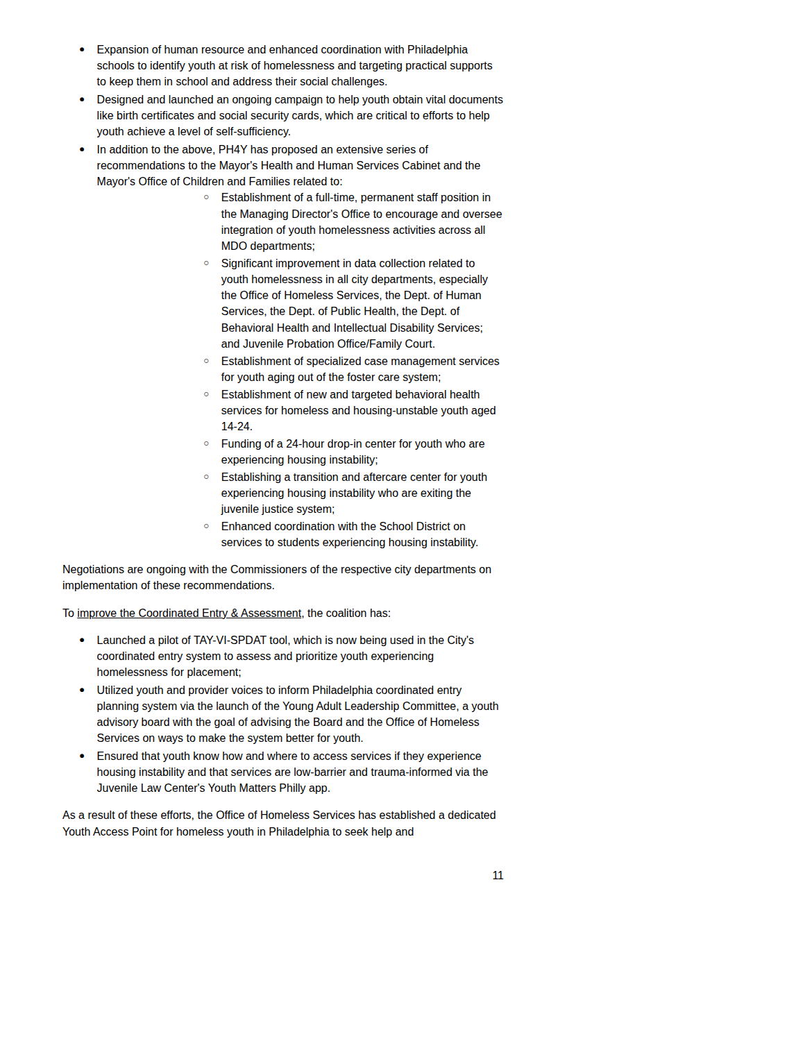Expansion of human resource and enhanced coordination with Philadelphia schools to identify youth at risk of homelessness and targeting practical supports to keep them in school and address their social challenges.
Designed and launched an ongoing campaign to help youth obtain vital documents like birth certificates and social security cards, which are critical to efforts to help youth achieve a level of self-sufficiency.
In addition to the above, PH4Y has proposed an extensive series of recommendations to the Mayor's Health and Human Services Cabinet and the Mayor's Office of Children and Families related to:
Establishment of a full-time, permanent staff position in the Managing Director's Office to encourage and oversee integration of youth homelessness activities across all MDO departments;
Significant improvement in data collection related to youth homelessness in all city departments, especially the Office of Homeless Services, the Dept. of Human Services, the Dept. of Public Health, the Dept. of Behavioral Health and Intellectual Disability Services; and Juvenile Probation Office/Family Court.
Establishment of specialized case management services for youth aging out of the foster care system;
Establishment of new and targeted behavioral health services for homeless and housing-unstable youth aged 14-24.
Funding of a 24-hour drop-in center for youth who are experiencing housing instability;
Establishing a transition and aftercare center for youth experiencing housing instability who are exiting the juvenile justice system;
Enhanced coordination with the School District on services to students experiencing housing instability.
Negotiations are ongoing with the Commissioners of the respective city departments on implementation of these recommendations.
To improve the Coordinated Entry & Assessment, the coalition has:
Launched a pilot of TAY-VI-SPDAT tool, which is now being used in the City's coordinated entry system to assess and prioritize youth experiencing homelessness for placement;
Utilized youth and provider voices to inform Philadelphia coordinated entry planning system via the launch of the Young Adult Leadership Committee, a youth advisory board with the goal of advising the Board and the Office of Homeless Services on ways to make the system better for youth.
Ensured that youth know how and where to access services if they experience housing instability and that services are low-barrier and trauma-informed via the Juvenile Law Center's Youth Matters Philly app.
As a result of these efforts, the Office of Homeless Services has established a dedicated Youth Access Point for homeless youth in Philadelphia to seek help and
11